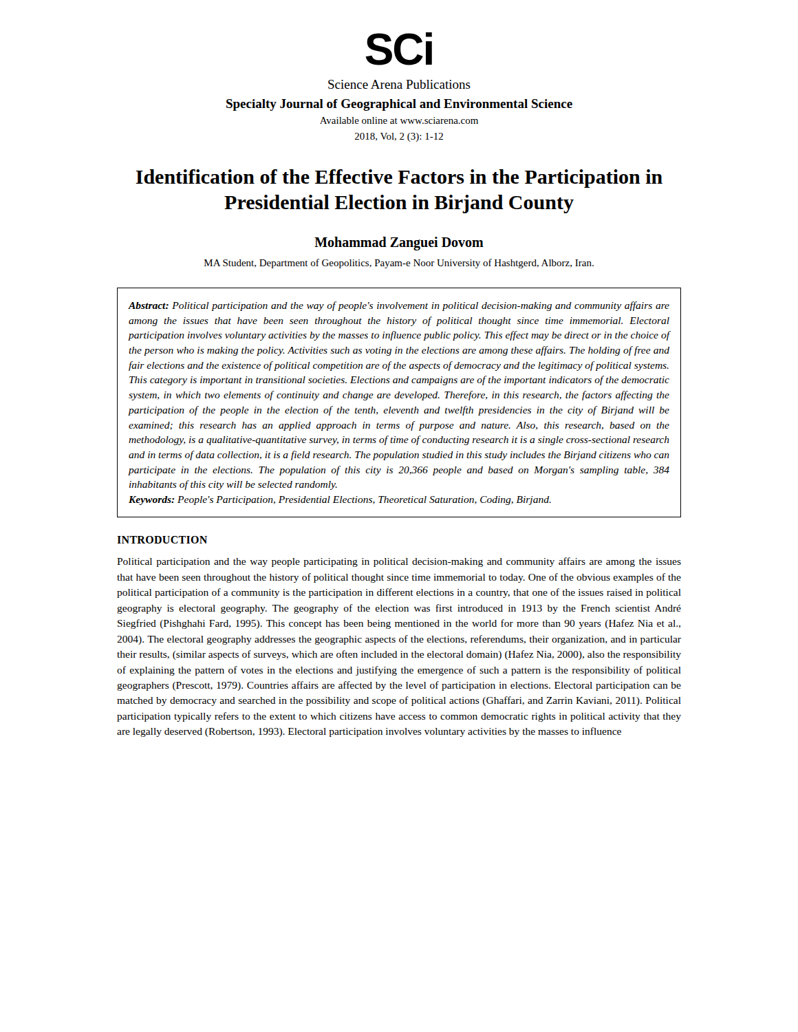SCi
Science Arena Publications
Specialty Journal of Geographical and Environmental Science
Available online at www.sciarena.com
2018, Vol, 2 (3): 1-12
Identification of the Effective Factors in the Participation in Presidential Election in Birjand County
Mohammad Zanguei Dovom
MA Student, Department of Geopolitics, Payam-e Noor University of Hashtgerd, Alborz, Iran.
Abstract: Political participation and the way of people's involvement in political decision-making and community affairs are among the issues that have been seen throughout the history of political thought since time immemorial. Electoral participation involves voluntary activities by the masses to influence public policy. This effect may be direct or in the choice of the person who is making the policy. Activities such as voting in the elections are among these affairs. The holding of free and fair elections and the existence of political competition are of the aspects of democracy and the legitimacy of political systems. This category is important in transitional societies. Elections and campaigns are of the important indicators of the democratic system, in which two elements of continuity and change are developed. Therefore, in this research, the factors affecting the participation of the people in the election of the tenth, eleventh and twelfth presidencies in the city of Birjand will be examined; this research has an applied approach in terms of purpose and nature. Also, this research, based on the methodology, is a qualitative-quantitative survey, in terms of time of conducting research it is a single cross-sectional research and in terms of data collection, it is a field research. The population studied in this study includes the Birjand citizens who can participate in the elections. The population of this city is 20,366 people and based on Morgan's sampling table, 384 inhabitants of this city will be selected randomly.
Keywords: People's Participation, Presidential Elections, Theoretical Saturation, Coding, Birjand.
INTRODUCTION
Political participation and the way people participating in political decision-making and community affairs are among the issues that have been seen throughout the history of political thought since time immemorial to today. One of the obvious examples of the political participation of a community is the participation in different elections in a country, that one of the issues raised in political geography is electoral geography. The geography of the election was first introduced in 1913 by the French scientist André Siegfried (Pishghahi Fard, 1995). This concept has been being mentioned in the world for more than 90 years (Hafez Nia et al., 2004). The electoral geography addresses the geographic aspects of the elections, referendums, their organization, and in particular their results, (similar aspects of surveys, which are often included in the electoral domain) (Hafez Nia, 2000), also the responsibility of explaining the pattern of votes in the elections and justifying the emergence of such a pattern is the responsibility of political geographers (Prescott, 1979). Countries affairs are affected by the level of participation in elections. Electoral participation can be matched by democracy and searched in the possibility and scope of political actions (Ghaffari, and Zarrin Kaviani, 2011). Political participation typically refers to the extent to which citizens have access to common democratic rights in political activity that they are legally deserved (Robertson, 1993). Electoral participation involves voluntary activities by the masses to influence